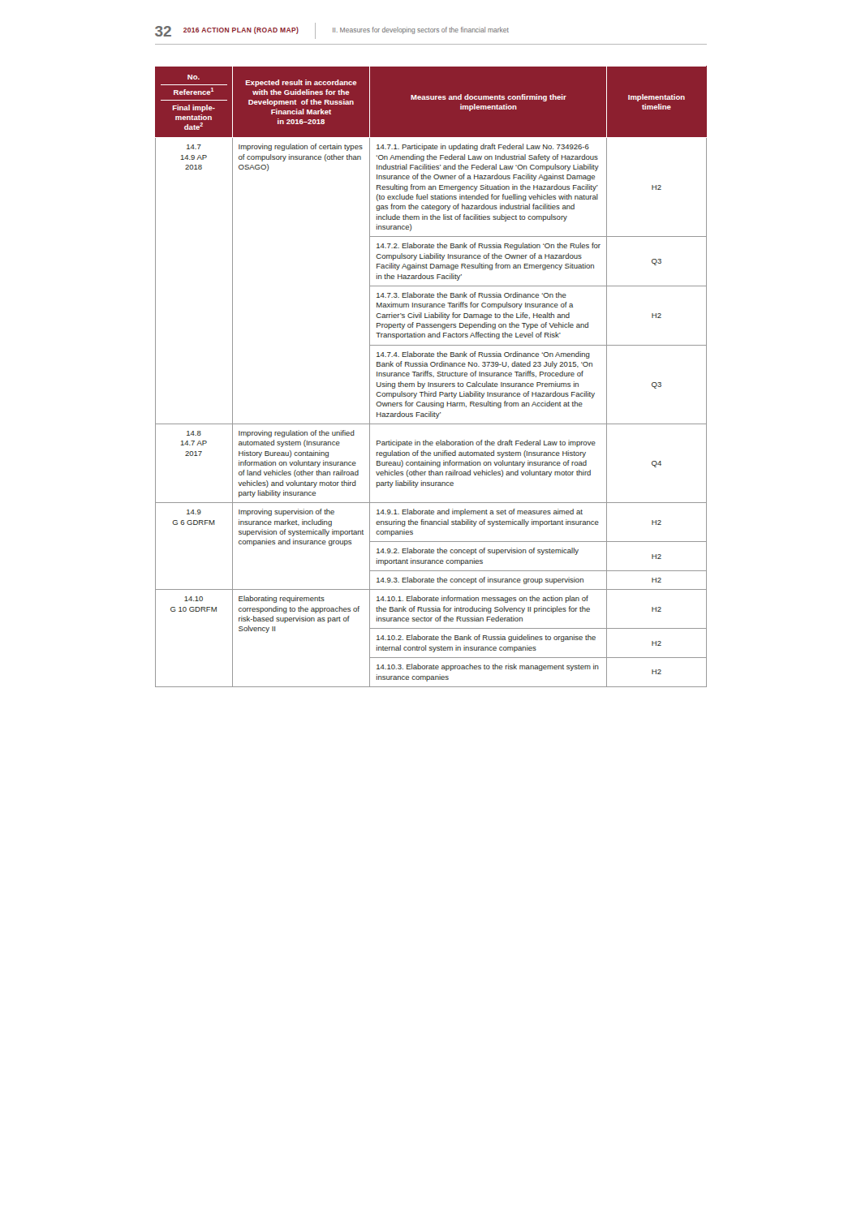32
2016 ACTION PLAN (ROAD MAP)
II. Measures for developing sectors of the financial market
| No. Reference 1 Final imple- mentation date 2 | Expected result in accordance with the Guidelines for the Development of the Russian Financial Market in 2016–2018 | Measures and documents confirming their implementation | Implementation timeline |
| --- | --- | --- | --- |
| 14.7 14.9 AP 2018 | Improving regulation of certain types of compulsory insurance (other than OSAGO) | 14.7.1. Participate in updating draft Federal Law No. 734926-6 ‘On Amending the Federal Law on Industrial Safety of Hazardous Industrial Facilities’ and the Federal Law ‘On Compulsory Liability Insurance of the Owner of a Hazardous Facility Against Damage Resulting from an Emergency Situation in the Hazardous Facility’ (to exclude fuel stations intended for fuelling vehicles with natural gas from the category of hazardous industrial facilities and include them in the list of facilities subject to compulsory insurance) | H2 |
| 14.7.2. Elaborate the Bank of Russia Regulation ‘On the Rules for Compulsory Liability Insurance of the Owner of a Hazardous Facility Against Damage Resulting from an Emergency Situation in the Hazardous Facility’ | Q3 |
| 14.7.3. Elaborate the Bank of Russia Ordinance ‘On the Maximum Insurance Tariffs for Compulsory Insurance of a Carrier’s Civil Liability for Damage to the Life, Health and Property of Passengers Depending on the Type of Vehicle and Transportation and Factors Affecting the Level of Risk’ | H2 |
| 14.7.4. Elaborate the Bank of Russia Ordinance ‘On Amending Bank of Russia Ordinance No. 3739-U, dated 23 July 2015, ‘On Insurance Tariffs, Structure of Insurance Tariffs, Procedure of Using them by Insurers to Calculate Insurance Premiums in Compulsory Third Party Liability Insurance of Hazardous Facility Owners for Causing Harm, Resulting from an Accident at the Hazardous Facility’ | Q3 |
| 14.8 14.7 AP 2017 | Improving regulation of the unified automated system (Insurance History Bureau) containing information on voluntary insurance of land vehicles (other than railroad vehicles) and voluntary motor third party liability insurance | Participate in the elaboration of the draft Federal Law to improve regulation of the unified automated system (Insurance History Bureau) containing information on voluntary insurance of road vehicles (other than railroad vehicles) and voluntary motor third party liability insurance | Q4 |
| 14.9 G 6 GDRFM | Improving supervision of the insurance market, including supervision of systemically important companies and insurance groups | 14.9.1. Elaborate and implement a set of measures aimed at ensuring the financial stability of systemically important insurance companies | H2 |
| 14.9.2. Elaborate the concept of supervision of systemically important insurance companies | H2 |
| 14.9.3. Elaborate the concept of insurance group supervision | H2 |
| 14.10 G 10 GDRFM | Elaborating requirements corresponding to the approaches of risk-based supervision as part of Solvency II | 14.10.1. Elaborate information messages on the action plan of the Bank of Russia for introducing Solvency II principles for the insurance sector of the Russian Federation | H2 |
| 14.10.2. Elaborate the Bank of Russia guidelines to organise the internal control system in insurance companies | H2 |
| 14.10.3. Elaborate approaches to the risk management system in insurance companies | H2 |